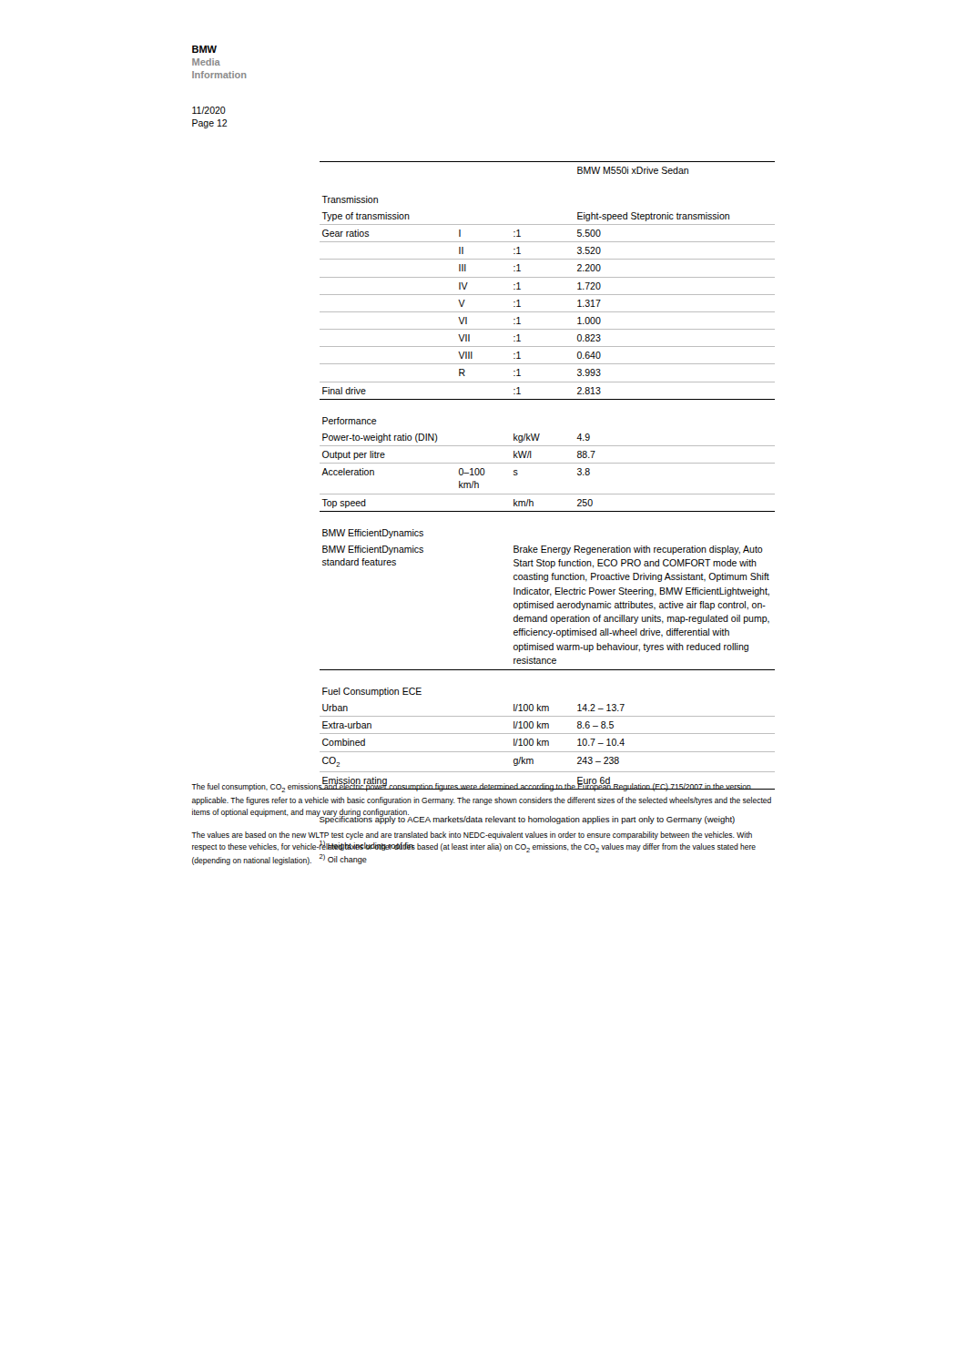BMW
Media
Information
11/2020
Page 12
| | | | BMW M550i xDrive Sedan |
| Transmission |
| Type of transmission | | | Eight-speed Steptronic transmission |
| Gear ratios | I | :1 | 5.500 |
| | II | :1 | 3.520 |
| | III | :1 | 2.200 |
| | IV | :1 | 1.720 |
| | V | :1 | 1.317 |
| | VI | :1 | 1.000 |
| | VII | :1 | 0.823 |
| | VIII | :1 | 0.640 |
| | R | :1 | 3.993 |
| Final drive | | :1 | 2.813 |
| Performance |
| Power-to-weight ratio (DIN) | | kg/kW | 4.9 |
| Output per litre | | kW/l | 88.7 |
| Acceleration | 0–100 km/h | s | 3.8 |
| Top speed | | km/h | 250 |
| BMW EfficientDynamics |
| BMW EfficientDynamics standard features | Brake Energy Regeneration with recuperation display, Auto Start Stop function, ECO PRO and COMFORT mode with coasting function, Proactive Driving Assistant, Optimum Shift Indicator, Electric Power Steering, BMW EfficientLightweight, optimised aerodynamic attributes, active air flap control, on-demand operation of ancillary units, map-regulated oil pump, efficiency-optimised all-wheel drive, differential with optimised warm-up behaviour, tyres with reduced rolling resistance |
| Fuel Consumption ECE |
| Urban | | l/100 km | 14.2 – 13.7 |
| Extra-urban | | l/100 km | 8.6 – 8.5 |
| Combined | | l/100 km | 10.7 – 10.4 |
| CO 2 | | g/km | 243 – 238 |
| Emission rating | | | Euro 6d |
Specifications apply to ACEA markets/data relevant to homologation applies in part only to Germany (weight)
1) Height including roof fin
2) Oil change
The fuel consumption, CO2 emissions and electric power consumption figures were determined according to the European Regulation (EC) 715/2007 in the version applicable. The figures refer to a vehicle with basic configuration in Germany. The range shown considers the different sizes of the selected wheels/tyres and the selected items of optional equipment, and may vary during configuration.
The values are based on the new WLTP test cycle and are translated back into NEDC-equivalent values in order to ensure comparability between the vehicles. With respect to these vehicles, for vehicle-related taxes or other duties based (at least inter alia) on CO2 emissions, the CO2 values may differ from the values stated here (depending on national legislation).